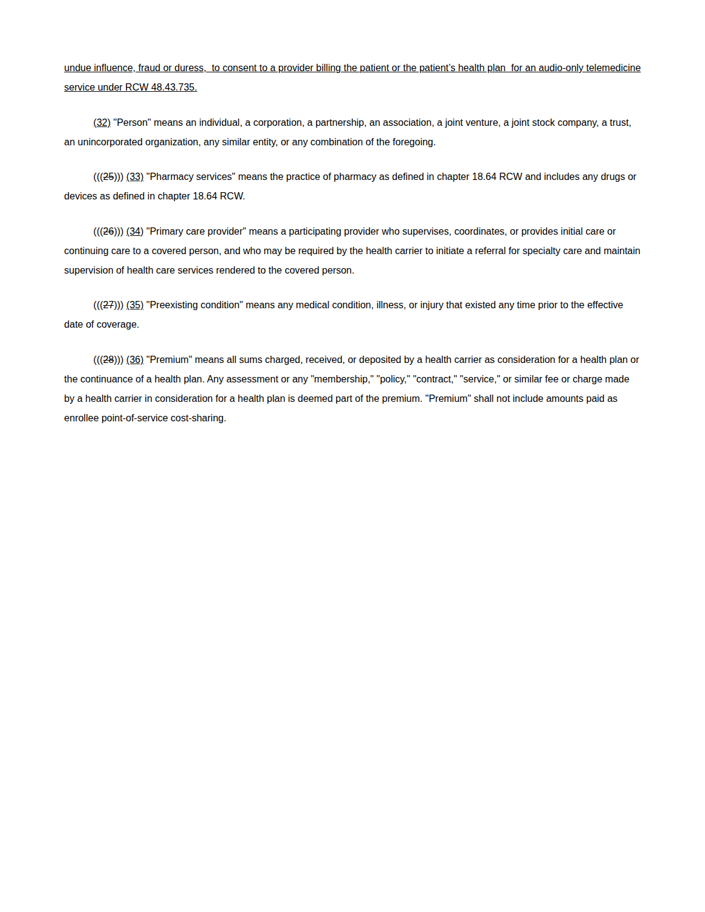undue influence, fraud or duress, to consent to a provider billing the patient or the patient’s health plan for an audio-only telemedicine service under RCW 48.43.735.
(32) "Person" means an individual, a corporation, a partnership, an association, a joint venture, a joint stock company, a trust, an unincorporated organization, any similar entity, or any combination of the foregoing.
(((25))) (33) "Pharmacy services" means the practice of pharmacy as defined in chapter 18.64 RCW and includes any drugs or devices as defined in chapter 18.64 RCW.
(((26))) (34) "Primary care provider" means a participating provider who supervises, coordinates, or provides initial care or continuing care to a covered person, and who may be required by the health carrier to initiate a referral for specialty care and maintain supervision of health care services rendered to the covered person.
(((27))) (35) "Preexisting condition" means any medical condition, illness, or injury that existed any time prior to the effective date of coverage.
(((28))) (36) "Premium" means all sums charged, received, or deposited by a health carrier as consideration for a health plan or the continuance of a health plan. Any assessment or any "membership," "policy," "contract," "service," or similar fee or charge made by a health carrier in consideration for a health plan is deemed part of the premium. "Premium" shall not include amounts paid as enrollee point-of-service cost-sharing.